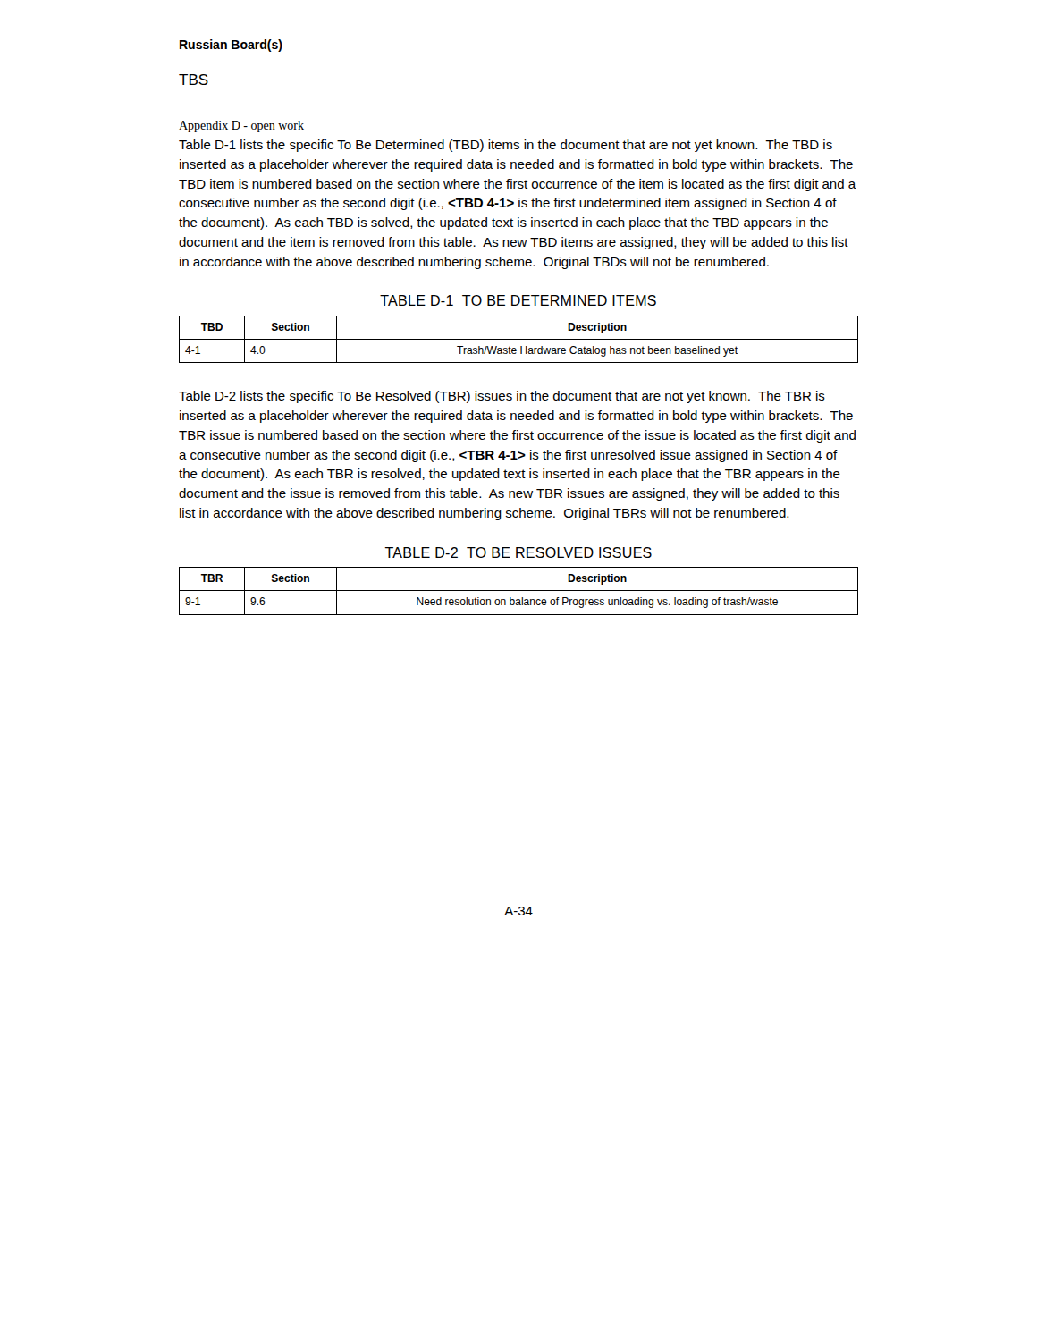Russian Board(s)
TBS
Appendix D - open work
Table D-1 lists the specific To Be Determined (TBD) items in the document that are not yet known. The TBD is inserted as a placeholder wherever the required data is needed and is formatted in bold type within brackets. The TBD item is numbered based on the section where the first occurrence of the item is located as the first digit and a consecutive number as the second digit (i.e., <TBD 4-1> is the first undetermined item assigned in Section 4 of the document). As each TBD is solved, the updated text is inserted in each place that the TBD appears in the document and the item is removed from this table. As new TBD items are assigned, they will be added to this list in accordance with the above described numbering scheme. Original TBDs will not be renumbered.
TABLE D-1 TO BE DETERMINED ITEMS
| TBD | Section | Description |
| --- | --- | --- |
| 4-1 | 4.0 | Trash/Waste Hardware Catalog has not been baselined yet |
Table D-2 lists the specific To Be Resolved (TBR) issues in the document that are not yet known. The TBR is inserted as a placeholder wherever the required data is needed and is formatted in bold type within brackets. The TBR issue is numbered based on the section where the first occurrence of the issue is located as the first digit and a consecutive number as the second digit (i.e., <TBR 4-1> is the first unresolved issue assigned in Section 4 of the document). As each TBR is resolved, the updated text is inserted in each place that the TBR appears in the document and the issue is removed from this table. As new TBR issues are assigned, they will be added to this list in accordance with the above described numbering scheme. Original TBRs will not be renumbered.
TABLE D-2 TO BE RESOLVED ISSUES
| TBR | Section | Description |
| --- | --- | --- |
| 9-1 | 9.6 | Need resolution on balance of Progress unloading vs. loading of trash/waste |
A-34